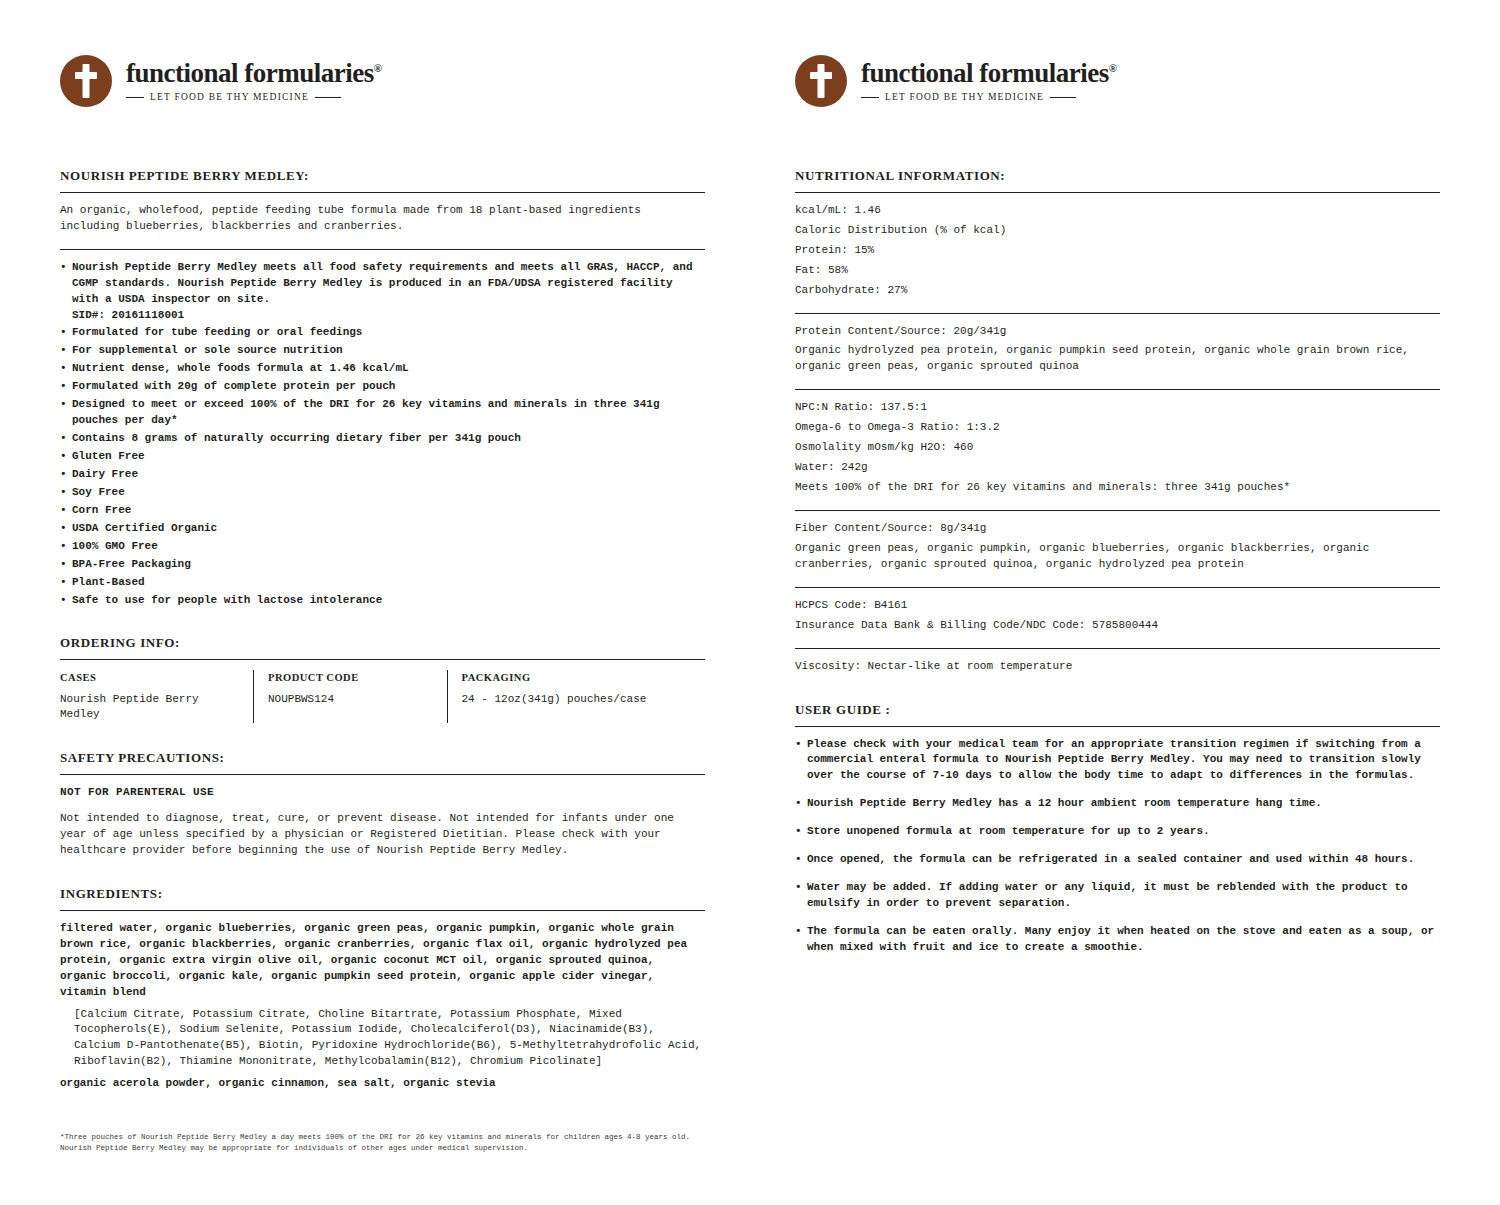functional formularies®
LET FOOD BE THY MEDICINE
NOURISH PEPTIDE BERRY MEDLEY:
An organic, wholefood, peptide feeding tube formula made from 18 plant-based ingredients including blueberries, blackberries and cranberries.
Nourish Peptide Berry Medley meets all food safety requirements and meets all GRAS, HACCP, and CGMP standards. Nourish Peptide Berry Medley is produced in an FDA/UDSA registered facility with a USDA inspector on site.SID#: 20161118001
Formulated for tube feeding or oral feedings
For supplemental or sole source nutrition
Nutrient dense, whole foods formula at 1.46 kcal/mL
Formulated with 20g of complete protein per pouch
Designed to meet or exceed 100% of the DRI for 26 key vitamins and minerals in three 341g pouches per day*
Contains 8 grams of naturally occurring dietary fiber per 341g pouch
Gluten Free
Dairy Free
Soy Free
Corn Free
USDA Certified Organic
100% GMO Free
BPA-Free Packaging
Plant-Based
Safe to use for people with lactose intolerance
ORDERING INFO:
| CASES | PRODUCT CODE | PACKAGING |
| --- | --- | --- |
| Nourish Peptide Berry Medley | NOUPBWS124 | 24 - 12oz(341g) pouches/case |
SAFETY PRECAUTIONS:
NOT FOR PARENTERAL USE
Not intended to diagnose, treat, cure, or prevent disease. Not intended for infants under one year of age unless specified by a physician or Registered Dietitian. Please check with your healthcare provider before beginning the use of Nourish Peptide Berry Medley.
INGREDIENTS:
filtered water, organic blueberries, organic green peas, organic pumpkin, organic whole grain brown rice, organic blackberries, organic cranberries, organic flax oil, organic hydrolyzed pea protein, organic extra virgin olive oil, organic coconut MCT oil, organic sprouted quinoa, organic broccoli, organic kale, organic pumpkin seed protein, organic apple cider vinegar, vitamin blend
[Calcium Citrate, Potassium Citrate, Choline Bitartrate, Potassium Phosphate, Mixed Tocopherols(E), Sodium Selenite, Potassium Iodide, Cholecalciferol(D3), Niacinamide(B3), Calcium D-Pantothenate(B5), Biotin, Pyridoxine Hydrochloride(B6), 5-Methyltetrahydrofolic Acid, Riboflavin(B2), Thiamine Mononitrate, Methylcobalamin(B12), Chromium Picolinate]
organic acerola powder, organic cinnamon, sea salt, organic stevia
*Three pouches of Nourish Peptide Berry Medley a day meets 100% of the DRI for 26 key vitamins and minerals for children ages 4-8 years old. Nourish Peptide Berry Medley may be appropriate for individuals of other ages under medical supervision.
functional formularies®
LET FOOD BE THY MEDICINE
NUTRITIONAL INFORMATION:
kcal/mL: 1.46
Caloric Distribution (% of kcal)
Protein: 15%
Fat: 58%
Carbohydrate: 27%
Protein Content/Source: 20g/341g
Organic hydrolyzed pea protein, organic pumpkin seed protein, organic whole grain brown rice, organic green peas, organic sprouted quinoa
NPC:N Ratio: 137.5:1
Omega-6 to Omega-3 Ratio: 1:3.2
Osmolality mOsm/kg H2O: 460
Water: 242g
Meets 100% of the DRI for 26 key vitamins and minerals: three 341g pouches*
Fiber Content/Source: 8g/341g
Organic green peas, organic pumpkin, organic blueberries, organic blackberries, organic cranberries, organic sprouted quinoa, organic hydrolyzed pea protein
HCPCS Code: B4161
Insurance Data Bank & Billing Code/NDC Code: 5785800444
Viscosity: Nectar-like at room temperature
USER GUIDE :
Please check with your medical team for an appropriate transition regimen if switching from a commercial enteral formula to Nourish Peptide Berry Medley. You may need to transition slowly over the course of 7-10 days to allow the body time to adapt to differences in the formulas.
Nourish Peptide Berry Medley has a 12 hour ambient room temperature hang time.
Store unopened formula at room temperature for up to 2 years.
Once opened, the formula can be refrigerated in a sealed container and used within 48 hours.
Water may be added. If adding water or any liquid, it must be reblended with the product to emulsify in order to prevent separation.
The formula can be eaten orally. Many enjoy it when heated on the stove and eaten as a soup, or when mixed with fruit and ice to create a smoothie.